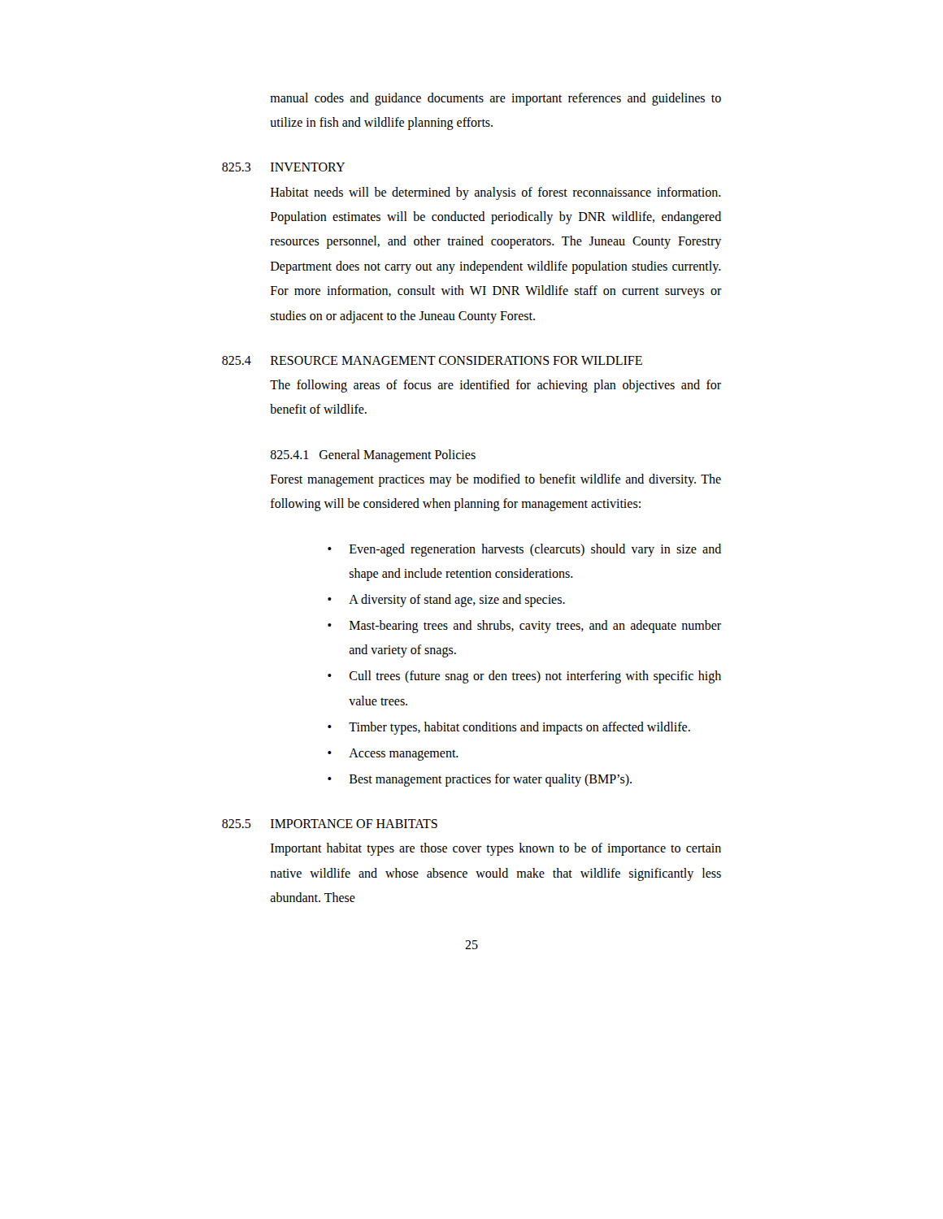manual codes and guidance documents are important references and guidelines to utilize in fish and wildlife planning efforts.
825.3
INVENTORY
Habitat needs will be determined by analysis of forest reconnaissance information. Population estimates will be conducted periodically by DNR wildlife, endangered resources personnel, and other trained cooperators. The Juneau County Forestry Department does not carry out any independent wildlife population studies currently. For more information, consult with WI DNR Wildlife staff on current surveys or studies on or adjacent to the Juneau County Forest.
825.4
RESOURCE MANAGEMENT CONSIDERATIONS FOR WILDLIFE
The following areas of focus are identified for achieving plan objectives and for benefit of wildlife.
825.4.1 General Management Policies
Forest management practices may be modified to benefit wildlife and diversity. The following will be considered when planning for management activities:
Even-aged regeneration harvests (clearcuts) should vary in size and shape and include retention considerations.
A diversity of stand age, size and species.
Mast-bearing trees and shrubs, cavity trees, and an adequate number and variety of snags.
Cull trees (future snag or den trees) not interfering with specific high value trees.
Timber types, habitat conditions and impacts on affected wildlife.
Access management.
Best management practices for water quality (BMP’s).
825.5
IMPORTANCE OF HABITATS
Important habitat types are those cover types known to be of importance to certain native wildlife and whose absence would make that wildlife significantly less abundant. These
25